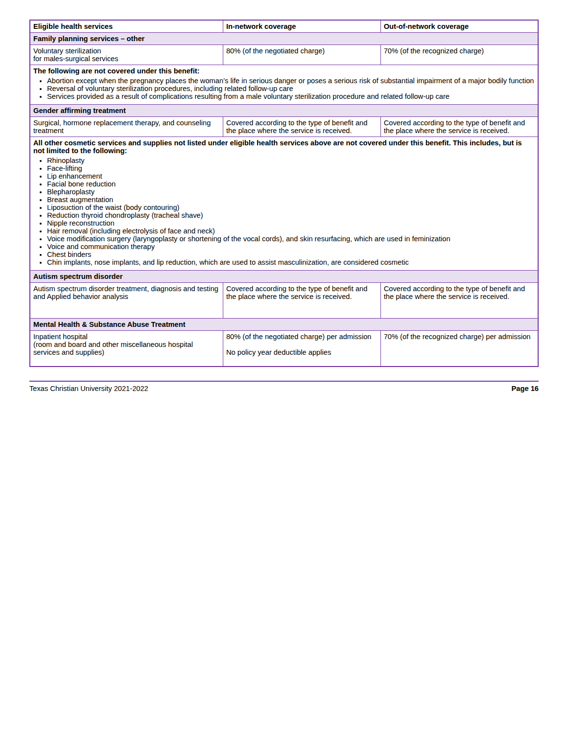| Eligible health services | In-network coverage | Out-of-network coverage |
| --- | --- | --- |
| Family planning services – other |
| Voluntary sterilization for males-surgical services | 80% (of the negotiated charge) | 70% (of the recognized charge) |
| The following are not covered under this benefit: Abortion except when the pregnancy places the woman’s life in serious danger or poses a serious risk of substantial impairment of a major bodily function Reversal of voluntary sterilization procedures, including related follow-up care Services provided as a result of complications resulting from a male voluntary sterilization procedure and related follow-up care |
| Gender affirming treatment |
| Surgical, hormone replacement therapy, and counseling treatment | Covered according to the type of benefit and the place where the service is received. | Covered according to the type of benefit and the place where the service is received. |
| All other cosmetic services and supplies not listed under eligible health services above are not covered under this benefit. This includes, but is not limited to the following: Rhinoplasty Face-lifting Lip enhancement Facial bone reduction Blepharoplasty Breast augmentation Liposuction of the waist (body contouring) Reduction thyroid chondroplasty (tracheal shave) Nipple reconstruction Hair removal (including electrolysis of face and neck) Voice modification surgery (laryngoplasty or shortening of the vocal cords), and skin resurfacing, which are used in feminization Voice and communication therapy Chest binders Chin implants, nose implants, and lip reduction, which are used to assist masculinization, are considered cosmetic |
| Autism spectrum disorder |
| Autism spectrum disorder treatment, diagnosis and testing and Applied behavior analysis | Covered according to the type of benefit and the place where the service is received. | Covered according to the type of benefit and the place where the service is received. |
| Mental Health & Substance Abuse Treatment |
| Inpatient hospital (room and board and other miscellaneous hospital services and supplies) | 80% (of the negotiated charge) per admission No policy year deductible applies | 70% (of the recognized charge) per admission |
Texas Christian University 2021-2022 Page 16